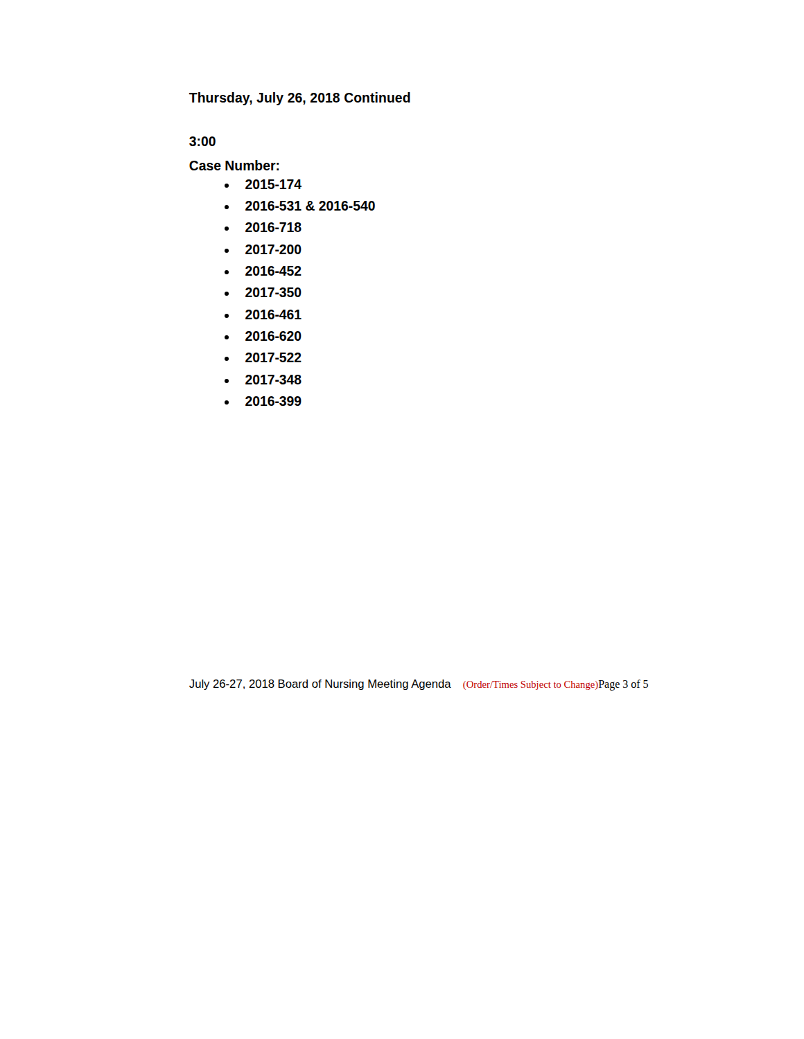Thursday, July 26, 2018 Continued
3:00
Case Number:
2015-174
2016-531 & 2016-540
2016-718
2017-200
2016-452
2017-350
2016-461
2016-620
2017-522
2017-348
2016-399
July 26-27, 2018 Board of Nursing Meeting Agenda (Order/Times Subject to Change) Page 3 of 5